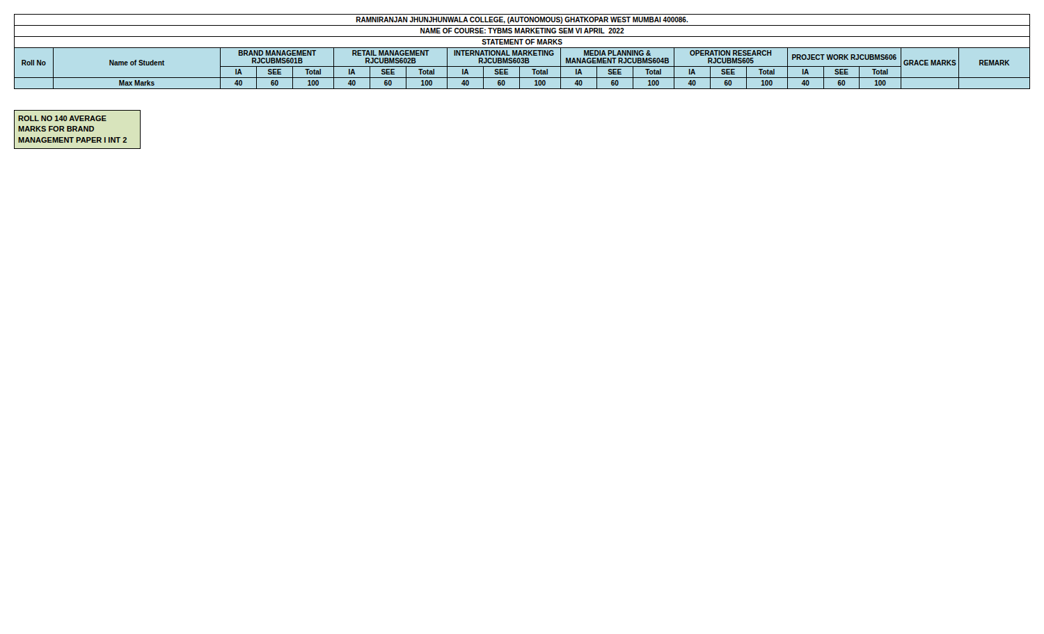| RAMNIRANJAN JHUNJHUNWALA COLLEGE, (AUTONOMOUS) GHATKOPAR WEST MUMBAI 400086. |
| NAME OF COURSE: TYBMS MARKETING SEM VI APRIL 2022 |
| STATEMENT OF MARKS |
| Roll No | Name of Student | BRAND MANAGEMENT RJCUBMS601B | RETAIL MANAGEMENT RJCUBMS602B | INTERNATIONAL MARKETING RJCUBMS603B | MEDIA PLANNING & MANAGEMENT RJCUBMS604B | OPERATION RESEARCH RJCUBMS605 | PROJECT WORK RJCUBMS606 | GRACE MARKS | REMARK |
| IA | SEE | Total | IA | SEE | Total | IA | SEE | Total | IA | SEE | Total | IA | SEE | Total | IA | SEE | Total |
| | Max Marks | 40 | 60 | 100 | 40 | 60 | 100 | 40 | 60 | 100 | 40 | 60 | 100 | 40 | 60 | 100 | 40 | 60 | 100 | | |
ROLL NO 140 AVERAGE MARKS FOR BRAND MANAGEMENT PAPER I INT 2